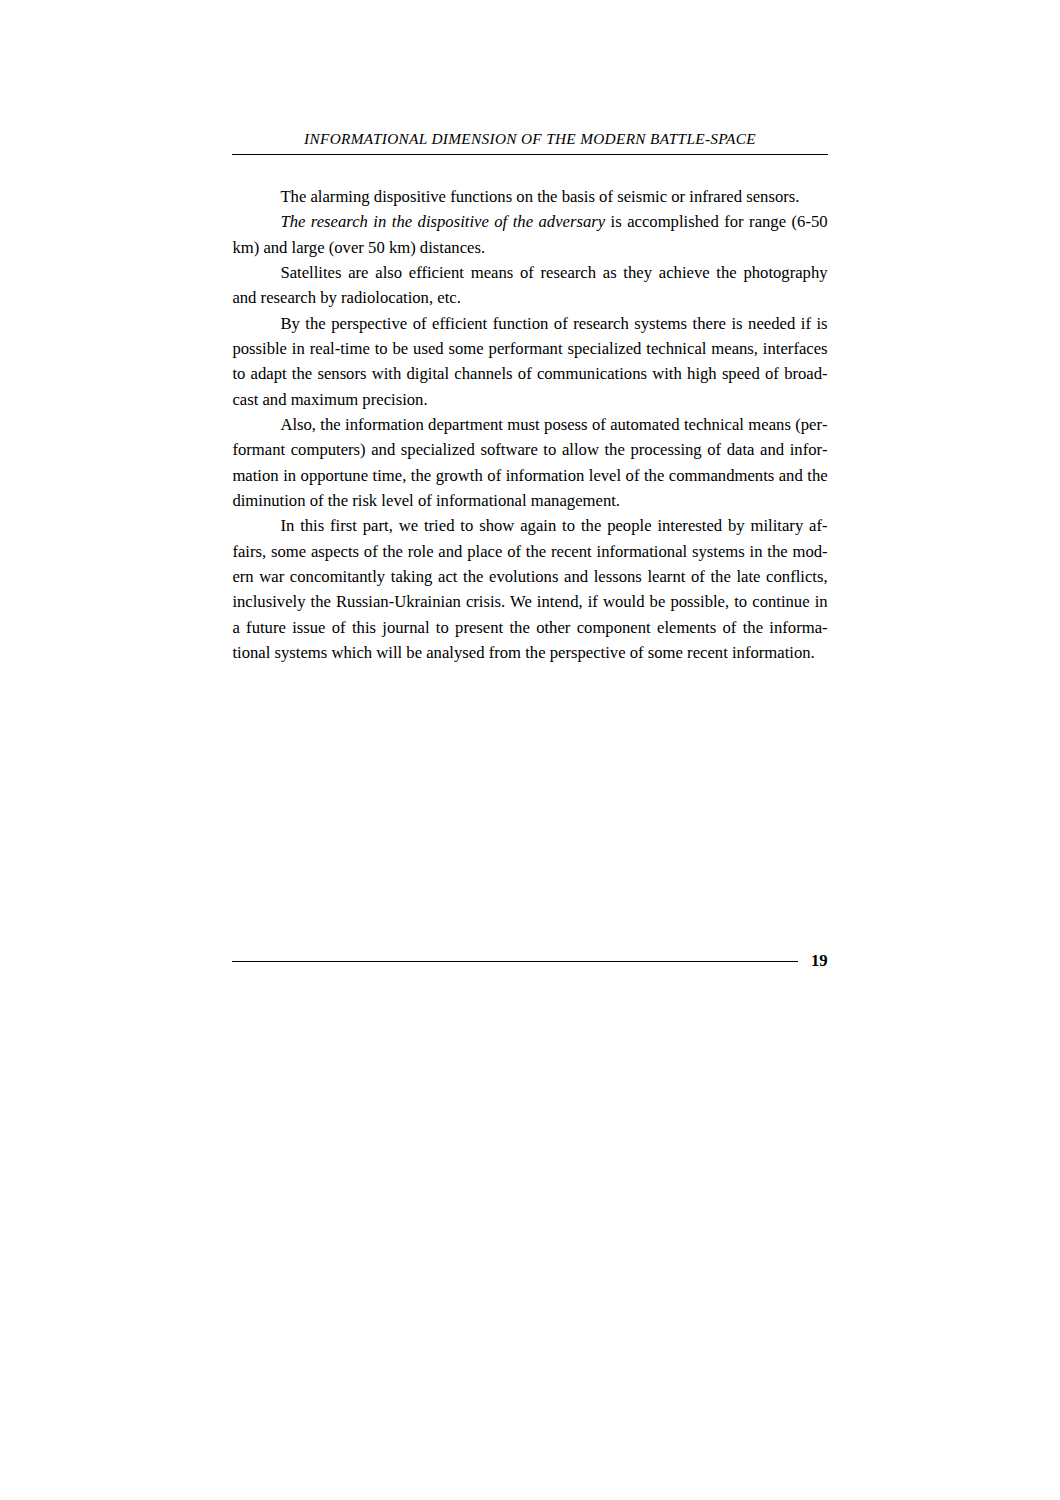INFORMATIONAL DIMENSION OF THE MODERN BATTLE-SPACE
The alarming dispositive functions on the basis of seismic or infrared sensors.
The research in the dispositive of the adversary is accomplished for range (6-50 km) and large (over 50 km) distances.
Satellites are also efficient means of research as they achieve the photography and research by radiolocation, etc.
By the perspective of efficient function of research systems there is needed if is possible in real-time to be used some performant specialized technical means, interfaces to adapt the sensors with digital channels of communications with high speed of broadcast and maximum precision.
Also, the information department must posess of automated technical means (performant computers) and specialized software to allow the processing of data and information in opportune time, the growth of information level of the commandments and the diminution of the risk level of informational management.
In this first part, we tried to show again to the people interested by military affairs, some aspects of the role and place of the recent informational systems in the modern war concomitantly taking act the evolutions and lessons learnt of the late conflicts, inclusively the Russian-Ukrainian crisis. We intend, if would be possible, to continue in a future issue of this journal to present the other component elements of the informational systems which will be analysed from the perspective of some recent information.
19